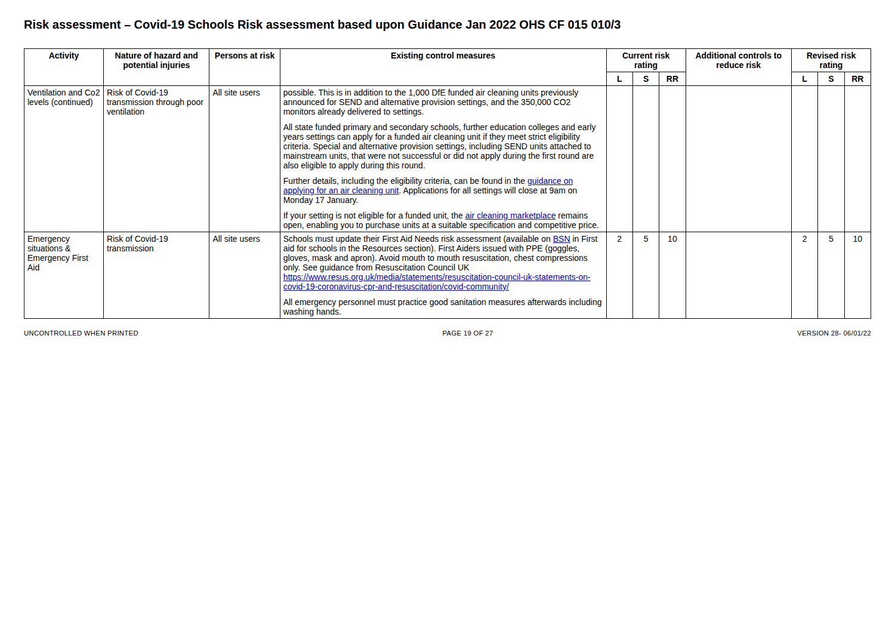Risk assessment – Covid-19 Schools Risk assessment based upon Guidance Jan 2022 OHS CF 015 010/3
| Activity | Nature of hazard and potential injuries | Persons at risk | Existing control measures | Current risk rating | Additional controls to reduce risk | Revised risk rating |
| --- | --- | --- | --- | --- | --- | --- |
| L | S | RR | L | S | RR |
| Ventilation and Co2 levels (continued) | Risk of Covid-19 transmission through poor ventilation | All site users | possible. This is in addition to the 1,000 DfE funded air cleaning units previously announced for SEND and alternative provision settings, and the 350,000 CO2 monitors already delivered to settings. All state funded primary and secondary schools, further education colleges and early years settings can apply for a funded air cleaning unit if they meet strict eligibility criteria. Special and alternative provision settings, including SEND units attached to mainstream units, that were not successful or did not apply during the first round are also eligible to apply during this round. Further details, including the eligibility criteria, can be found in the guidance on applying for an air cleaning unit . Applications for all settings will close at 9am on Monday 17 January. If your setting is not eligible for a funded unit, the air cleaning marketplace remains open, enabling you to purchase units at a suitable specification and competitive price. | | | | | | | |
| Emergency situations & Emergency First Aid | Risk of Covid-19 transmission | All site users | Schools must update their First Aid Needs risk assessment (available on BSN in First aid for schools in the Resources section). First Aiders issued with PPE (goggles, gloves, mask and apron). Avoid mouth to mouth resuscitation, chest compressions only. See guidance from Resuscitation Council UK https://www.resus.org.uk/media/statements/resuscitation-council-uk-statements-on-covid-19-coronavirus-cpr-and-resuscitation/covid-community/ All emergency personnel must practice good sanitation measures afterwards including washing hands. | 2 | 5 | 10 | | 2 | 5 | 10 |
UNCONTROLLED WHEN PRINTED PAGE 19 OF 27 VERSION 28- 06/01/22